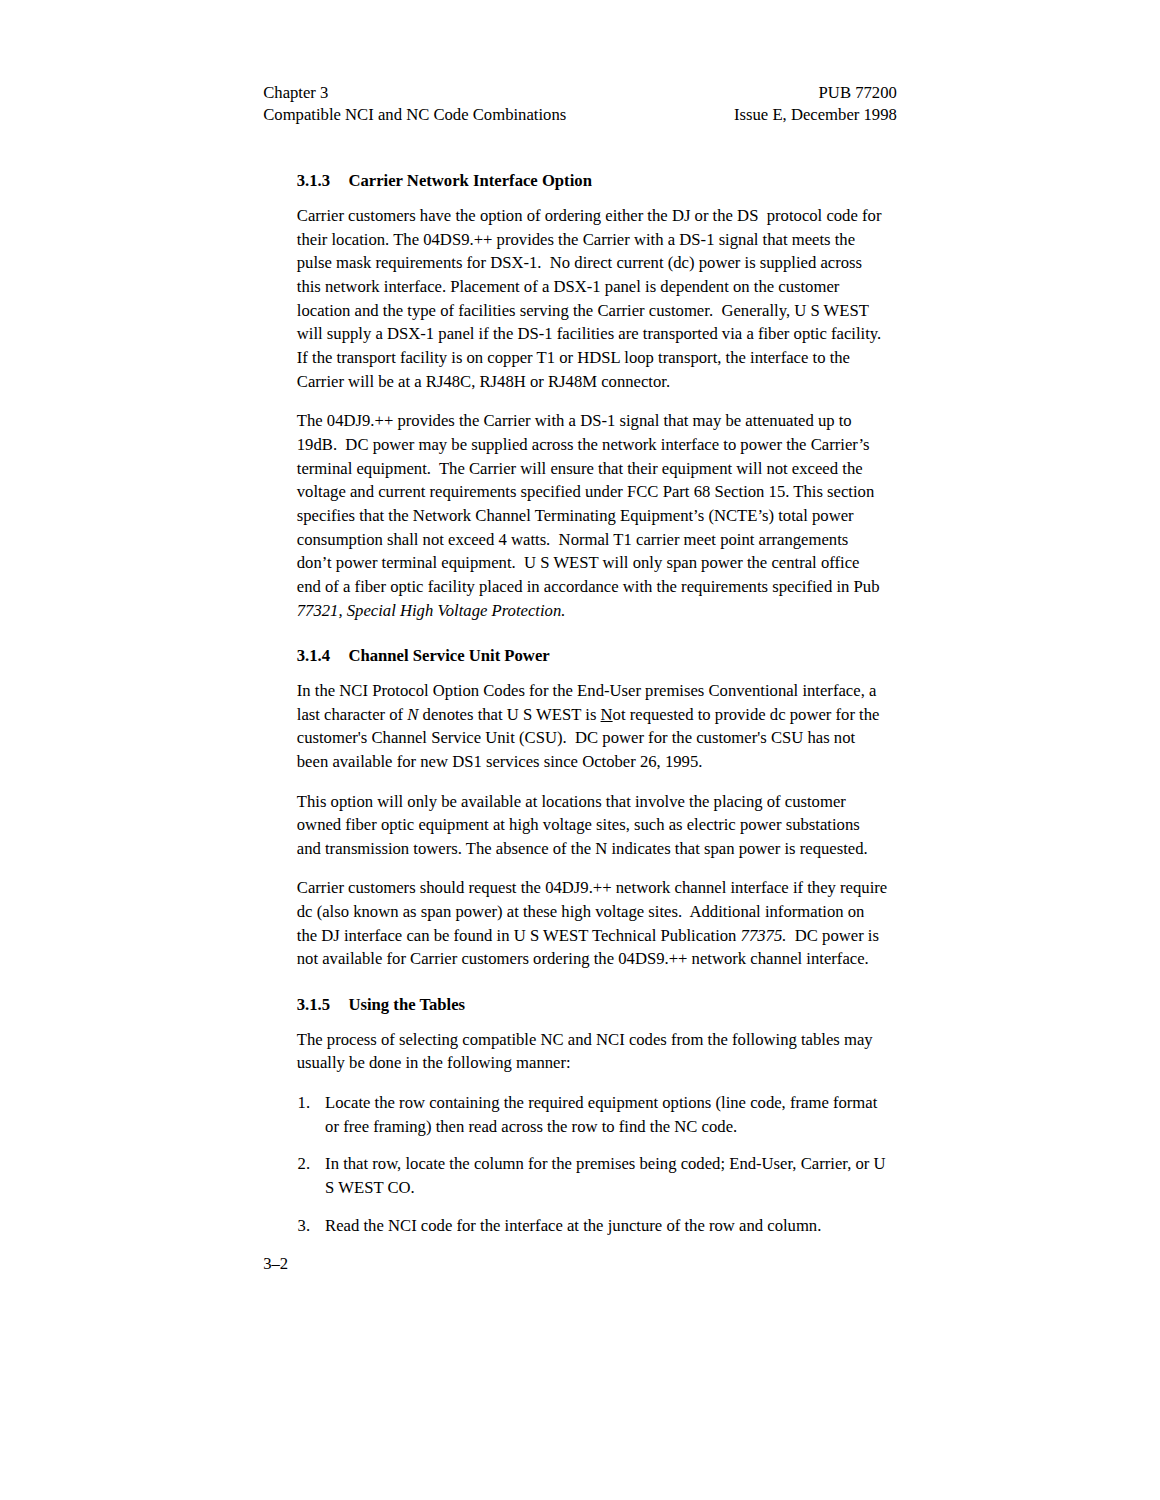Chapter 3
Compatible NCI and NC Code Combinations
PUB 77200
Issue E, December 1998
3.1.3 Carrier Network Interface Option
Carrier customers have the option of ordering either the DJ or the DS protocol code for their location. The 04DS9.++ provides the Carrier with a DS-1 signal that meets the pulse mask requirements for DSX-1. No direct current (dc) power is supplied across this network interface. Placement of a DSX-1 panel is dependent on the customer location and the type of facilities serving the Carrier customer. Generally, U S WEST will supply a DSX-1 panel if the DS-1 facilities are transported via a fiber optic facility. If the transport facility is on copper T1 or HDSL loop transport, the interface to the Carrier will be at a RJ48C, RJ48H or RJ48M connector.
The 04DJ9.++ provides the Carrier with a DS-1 signal that may be attenuated up to 19dB. DC power may be supplied across the network interface to power the Carrier’s terminal equipment. The Carrier will ensure that their equipment will not exceed the voltage and current requirements specified under FCC Part 68 Section 15. This section specifies that the Network Channel Terminating Equipment’s (NCTE’s) total power consumption shall not exceed 4 watts. Normal T1 carrier meet point arrangements don’t power terminal equipment. U S WEST will only span power the central office end of a fiber optic facility placed in accordance with the requirements specified in Pub 77321, Special High Voltage Protection.
3.1.4 Channel Service Unit Power
In the NCI Protocol Option Codes for the End-User premises Conventional interface, a last character of N denotes that U S WEST is Not requested to provide dc power for the customer's Channel Service Unit (CSU). DC power for the customer's CSU has not been available for new DS1 services since October 26, 1995.
This option will only be available at locations that involve the placing of customer owned fiber optic equipment at high voltage sites, such as electric power substations and transmission towers. The absence of the N indicates that span power is requested.
Carrier customers should request the 04DJ9.++ network channel interface if they require dc (also known as span power) at these high voltage sites. Additional information on the DJ interface can be found in U S WEST Technical Publication 77375. DC power is not available for Carrier customers ordering the 04DS9.++ network channel interface.
3.1.5 Using the Tables
The process of selecting compatible NC and NCI codes from the following tables may usually be done in the following manner:
Locate the row containing the required equipment options (line code, frame format or free framing) then read across the row to find the NC code.
In that row, locate the column for the premises being coded; End-User, Carrier, or U S WEST CO.
Read the NCI code for the interface at the juncture of the row and column.
3–2